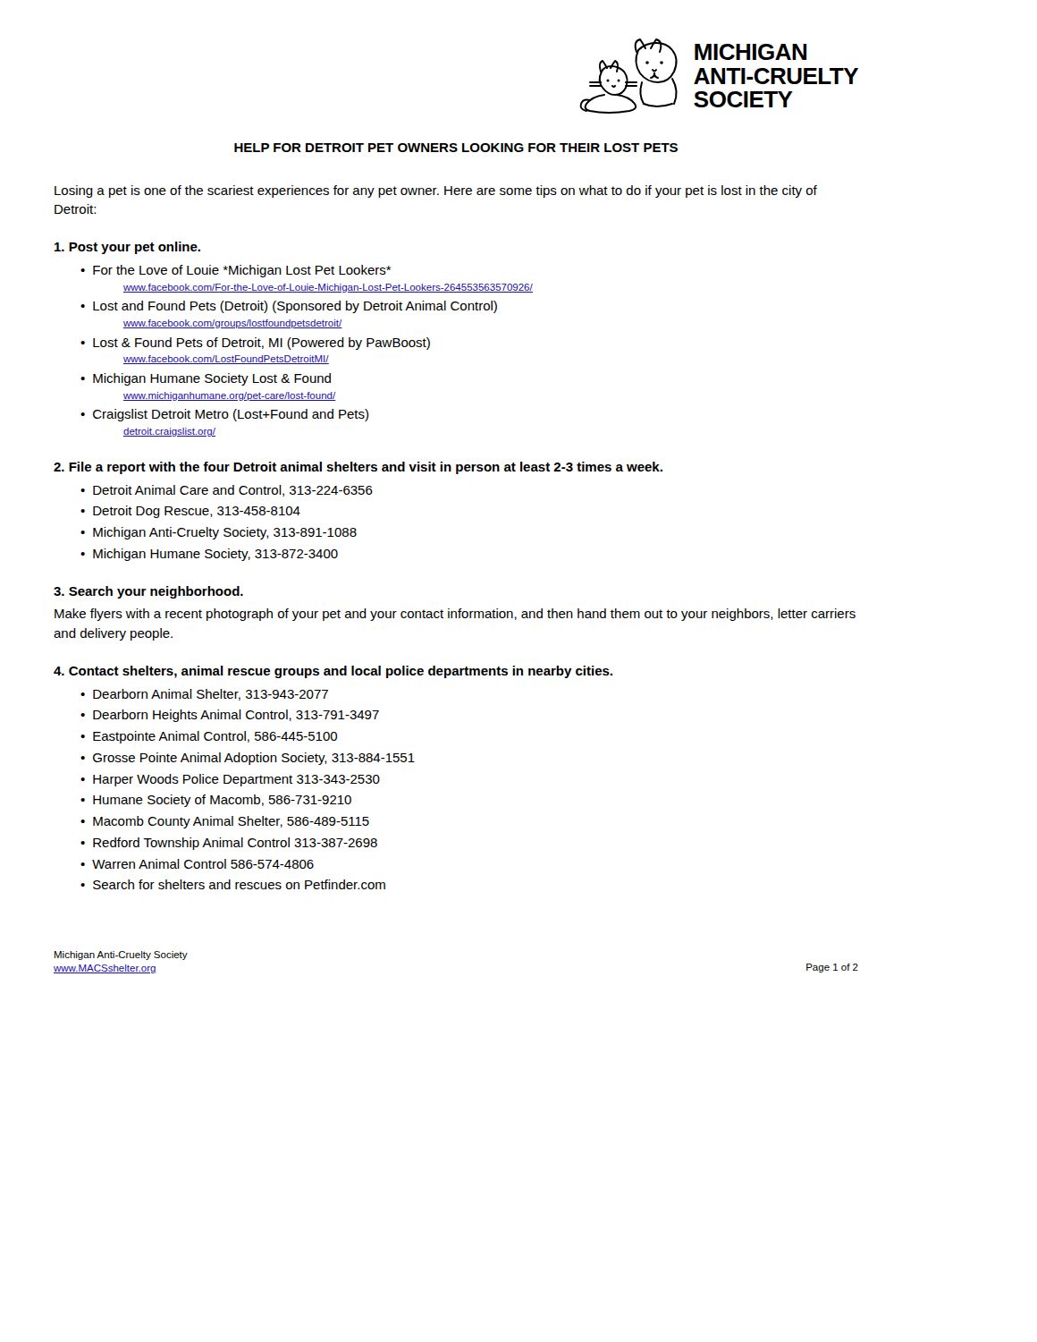MICHIGAN
ANTI-CRUELTY
SOCIETY
HELP FOR DETROIT PET OWNERS LOOKING FOR THEIR LOST PETS
Losing a pet is one of the scariest experiences for any pet owner. Here are some tips on what to do if your pet is lost in the city of Detroit:
1. Post your pet online.
For the Love of Louie *Michigan Lost Pet Lookers* www.facebook.com/For-the-Love-of-Louie-Michigan-Lost-Pet-Lookers-264553563570926/
Lost and Found Pets (Detroit) (Sponsored by Detroit Animal Control) www.facebook.com/groups/lostfoundpetsdetroit/
Lost & Found Pets of Detroit, MI (Powered by PawBoost) www.facebook.com/LostFoundPetsDetroitMI/
Michigan Humane Society Lost & Found www.michiganhumane.org/pet-care/lost-found/
Craigslist Detroit Metro (Lost+Found and Pets) detroit.craigslist.org/
2. File a report with the four Detroit animal shelters and visit in person at least 2-3 times a week.
Detroit Animal Care and Control, 313-224-6356
Detroit Dog Rescue, 313-458-8104
Michigan Anti-Cruelty Society, 313-891-1088
Michigan Humane Society, 313-872-3400
3. Search your neighborhood.
Make flyers with a recent photograph of your pet and your contact information, and then hand them out to your neighbors, letter carriers and delivery people.
4. Contact shelters, animal rescue groups and local police departments in nearby cities.
Dearborn Animal Shelter, 313-943-2077
Dearborn Heights Animal Control, 313-791-3497
Eastpointe Animal Control, 586-445-5100
Grosse Pointe Animal Adoption Society, 313-884-1551
Harper Woods Police Department 313-343-2530
Humane Society of Macomb, 586-731-9210
Macomb County Animal Shelter, 586-489-5115
Redford Township Animal Control 313-387-2698
Warren Animal Control 586-574-4806
Search for shelters and rescues on Petfinder.com
Michigan Anti-Cruelty Society
www.MACSshelter.org
Page 1 of 2